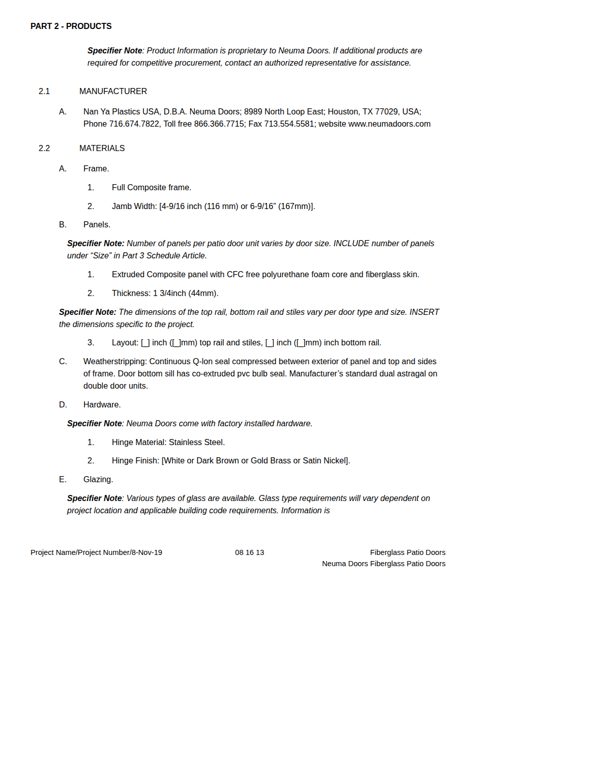PART 2 - PRODUCTS
Specifier Note: Product Information is proprietary to Neuma Doors. If additional products are required for competitive procurement, contact an authorized representative for assistance.
2.1 MANUFACTURER
A. Nan Ya Plastics USA, D.B.A. Neuma Doors; 8989 North Loop East; Houston, TX 77029, USA; Phone 716.674.7822, Toll free 866.366.7715; Fax 713.554.5581; website www.neumadoors.com
2.2 MATERIALS
A. Frame.
1. Full Composite frame.
2. Jamb Width: [4-9/16 inch (116 mm) or 6-9/16” (167mm)].
B. Panels.
Specifier Note: Number of panels per patio door unit varies by door size. INCLUDE number of panels under “Size” in Part 3 Schedule Article.
1. Extruded Composite panel with CFC free polyurethane foam core and fiberglass skin.
2. Thickness: 1 3/4inch (44mm).
Specifier Note: The dimensions of the top rail, bottom rail and stiles vary per door type and size. INSERT the dimensions specific to the project.
3. Layout: [_] inch ([_]mm) top rail and stiles, [_] inch ([_]mm) inch bottom rail.
C. Weatherstripping: Continuous Q-lon seal compressed between exterior of panel and top and sides of frame. Door bottom sill has co-extruded pvc bulb seal. Manufacturer’s standard dual astragal on double door units.
D. Hardware.
Specifier Note: Neuma Doors come with factory installed hardware.
1. Hinge Material: Stainless Steel.
2. Hinge Finish: [White or Dark Brown or Gold Brass or Satin Nickel].
E. Glazing.
Specifier Note: Various types of glass are available. Glass type requirements will vary dependent on project location and applicable building code requirements. Information is
Project Name/Project Number/8-Nov-19
08 16 13
Fiberglass Patio Doors
Neuma Doors Fiberglass Patio Doors